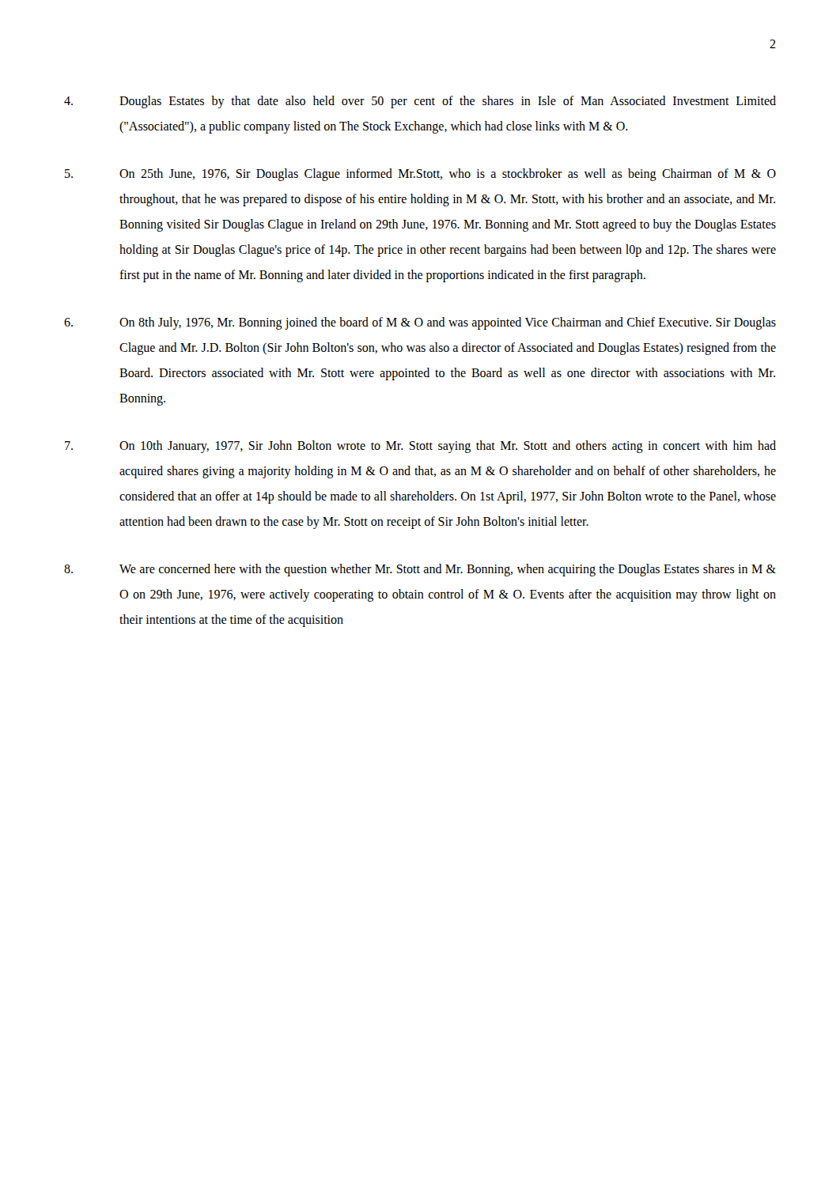2
Douglas Estates by that date also held over 50 per cent of the shares in Isle of Man Associated Investment Limited ("Associated"), a public company listed on The Stock Exchange, which had close links with M & O.
On 25th June, 1976, Sir Douglas Clague informed Mr.Stott, who is a stockbroker as well as being Chairman of M & O throughout, that he was prepared to dispose of his entire holding in M & O. Mr. Stott, with his brother and an associate, and Mr. Bonning visited Sir Douglas Clague in Ireland on 29th June, 1976. Mr. Bonning and Mr. Stott agreed to buy the Douglas Estates holding at Sir Douglas Clague's price of 14p. The price in other recent bargains had been between l0p and 12p. The shares were first put in the name of Mr. Bonning and later divided in the proportions indicated in the first paragraph.
On 8th July, 1976, Mr. Bonning joined the board of M & O and was appointed Vice Chairman and Chief Executive. Sir Douglas Clague and Mr. J.D. Bolton (Sir John Bolton's son, who was also a director of Associated and Douglas Estates) resigned from the Board. Directors associated with Mr. Stott were appointed to the Board as well as one director with associations with Mr. Bonning.
On 10th January, 1977, Sir John Bolton wrote to Mr. Stott saying that Mr. Stott and others acting in concert with him had acquired shares giving a majority holding in M & O and that, as an M & O shareholder and on behalf of other shareholders, he considered that an offer at 14p should be made to all shareholders. On 1st April, 1977, Sir John Bolton wrote to the Panel, whose attention had been drawn to the case by Mr. Stott on receipt of Sir John Bolton's initial letter.
We are concerned here with the question whether Mr. Stott and Mr. Bonning, when acquiring the Douglas Estates shares in M & O on 29th June, 1976, were actively cooperating to obtain control of M & O. Events after the acquisition may throw light on their intentions at the time of the acquisition